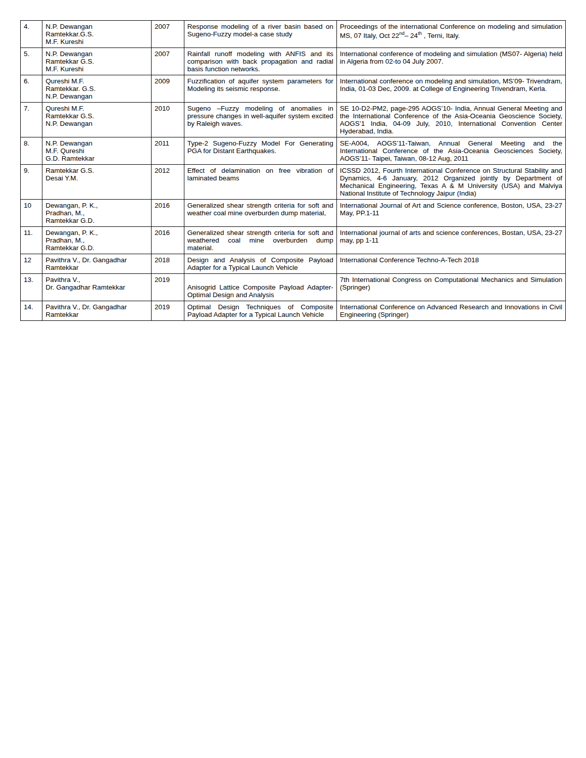| 4. | N.P. Dewangan Ramtekkar.G.S. M.F. Kureshi | 2007 | Response modeling of a river basin based on Sugeno-Fuzzy model-a case study | Proceedings of the international Conference on modeling and simulation MS, 07 Italy, Oct 22 nd – 24 th , Terni, Italy. |
| 5. | N.P. Dewangan Ramtekkar G.S. M.F. Kureshi | 2007 | Rainfall runoff modeling with ANFIS and its comparison with back propagation and radial basis function networks. | International conference of modeling and simulation (MS07- Algeria) held in Algeria from 02-to 04 July 2007. |
| 6. | Qureshi M.F. Ramtekkar. G.S. N.P. Dewangan | 2009 | Fuzzification of aquifer system parameters for Modeling its seismic response. | International conference on modeling and simulation, MS’09- Trivendram, India, 01-03 Dec, 2009. at College of Engineering Trivendram, Kerla. |
| 7. | Qureshi M.F. Ramtekkar G.S. N.P. Dewangan | 2010 | Sugeno –Fuzzy modeling of anomalies in pressure changes in well-aquifer system excited by Raleigh waves. | SE 10-D2-PM2, page-295 AOGS’10- India, Annual General Meeting and the International Conference of the Asia-Oceania Geoscience Society, AOGS’1 India, 04-09 July, 2010, International Convention Center Hyderabad, India. |
| 8. | N.P. Dewangan M.F. Qureshi G.D. Ramtekkar | 2011 | Type-2 Sugeno-Fuzzy Model For Generating PGA for Distant Earthquakes. | SE-A004, AOGS’11-Taiwan, Annual General Meeting and the International Conference of the Asia-Oceania Geosciences Society, AOGS’11- Taipei, Taiwan, 08-12 Aug, 2011 |
| 9. | Ramtekkar G.S. Desai Y.M. | 2012 | Effect of delamination on free vibration of laminated beams | ICSSD 2012, Fourth International Conference on Structural Stability and Dynamics, 4-6 January, 2012 Organized jointly by Department of Mechanical Engineering, Texas A & M University (USA) and Malviya National Institute of Technology Jaipur (India) |
| 10 | Dewangan, P. K., Pradhan, M., Ramtekkar G.D. | 2016 | Generalized shear strength criteria for soft and weather coal mine overburden dump material, | International Journal of Art and Science conference, Boston, USA, 23-27 May, PP.1-11 |
| 11. | Dewangan, P. K., Pradhan, M., Ramtekkar G.D. | 2016 | Generalized shear strength criteria for soft and weathered coal mine overburden dump material. | International journal of arts and science conferences, Bostan, USA, 23-27 may, pp 1-11 |
| 12 | Pavithra V., Dr. Gangadhar Ramtekkar | 2018 | Design and Analysis of Composite Payload Adapter for a Typical Launch Vehicle | International Conference Techno-A-Tech 2018 |
| 13. | Pavithra V., Dr. Gangadhar Ramtekkar | 2019 | Anisogrid Lattice Composite Payload Adapter- Optimal Design and Analysis | 7th International Congress on Computational Mechanics and Simulation (Springer) |
| 14. | Pavithra V., Dr. Gangadhar Ramtekkar | 2019 | Optimal Design Techniques of Composite Payload Adapter for a Typical Launch Vehicle | International Conference on Advanced Research and Innovations in Civil Engineering (Springer) |